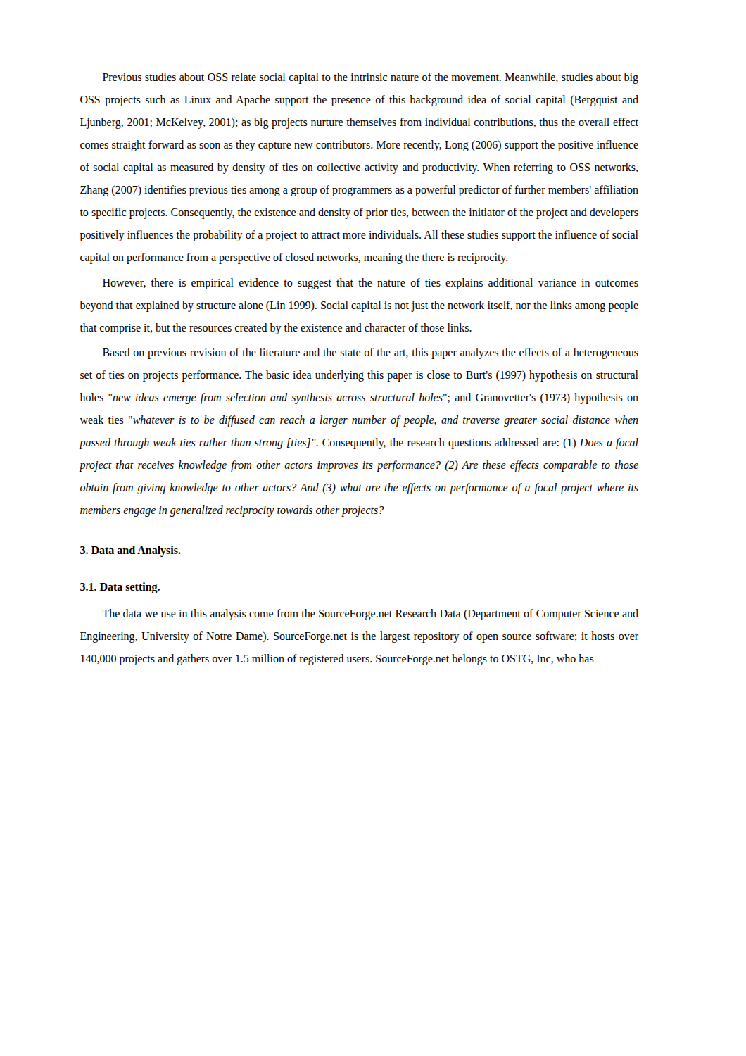Previous studies about OSS relate social capital to the intrinsic nature of the movement. Meanwhile, studies about big OSS projects such as Linux and Apache support the presence of this background idea of social capital (Bergquist and Ljunberg, 2001; McKelvey, 2001); as big projects nurture themselves from individual contributions, thus the overall effect comes straight forward as soon as they capture new contributors. More recently, Long (2006) support the positive influence of social capital as measured by density of ties on collective activity and productivity. When referring to OSS networks, Zhang (2007) identifies previous ties among a group of programmers as a powerful predictor of further members' affiliation to specific projects. Consequently, the existence and density of prior ties, between the initiator of the project and developers positively influences the probability of a project to attract more individuals. All these studies support the influence of social capital on performance from a perspective of closed networks, meaning the there is reciprocity.
However, there is empirical evidence to suggest that the nature of ties explains additional variance in outcomes beyond that explained by structure alone (Lin 1999). Social capital is not just the network itself, nor the links among people that comprise it, but the resources created by the existence and character of those links.
Based on previous revision of the literature and the state of the art, this paper analyzes the effects of a heterogeneous set of ties on projects performance. The basic idea underlying this paper is close to Burt's (1997) hypothesis on structural holes "new ideas emerge from selection and synthesis across structural holes"; and Granovetter's (1973) hypothesis on weak ties "whatever is to be diffused can reach a larger number of people, and traverse greater social distance when passed through weak ties rather than strong [ties]". Consequently, the research questions addressed are: (1) Does a focal project that receives knowledge from other actors improves its performance? (2) Are these effects comparable to those obtain from giving knowledge to other actors? And (3) what are the effects on performance of a focal project where its members engage in generalized reciprocity towards other projects?
3. Data and Analysis.
3.1. Data setting.
The data we use in this analysis come from the SourceForge.net Research Data (Department of Computer Science and Engineering, University of Notre Dame). SourceForge.net is the largest repository of open source software; it hosts over 140,000 projects and gathers over 1.5 million of registered users. SourceForge.net belongs to OSTG, Inc, who has